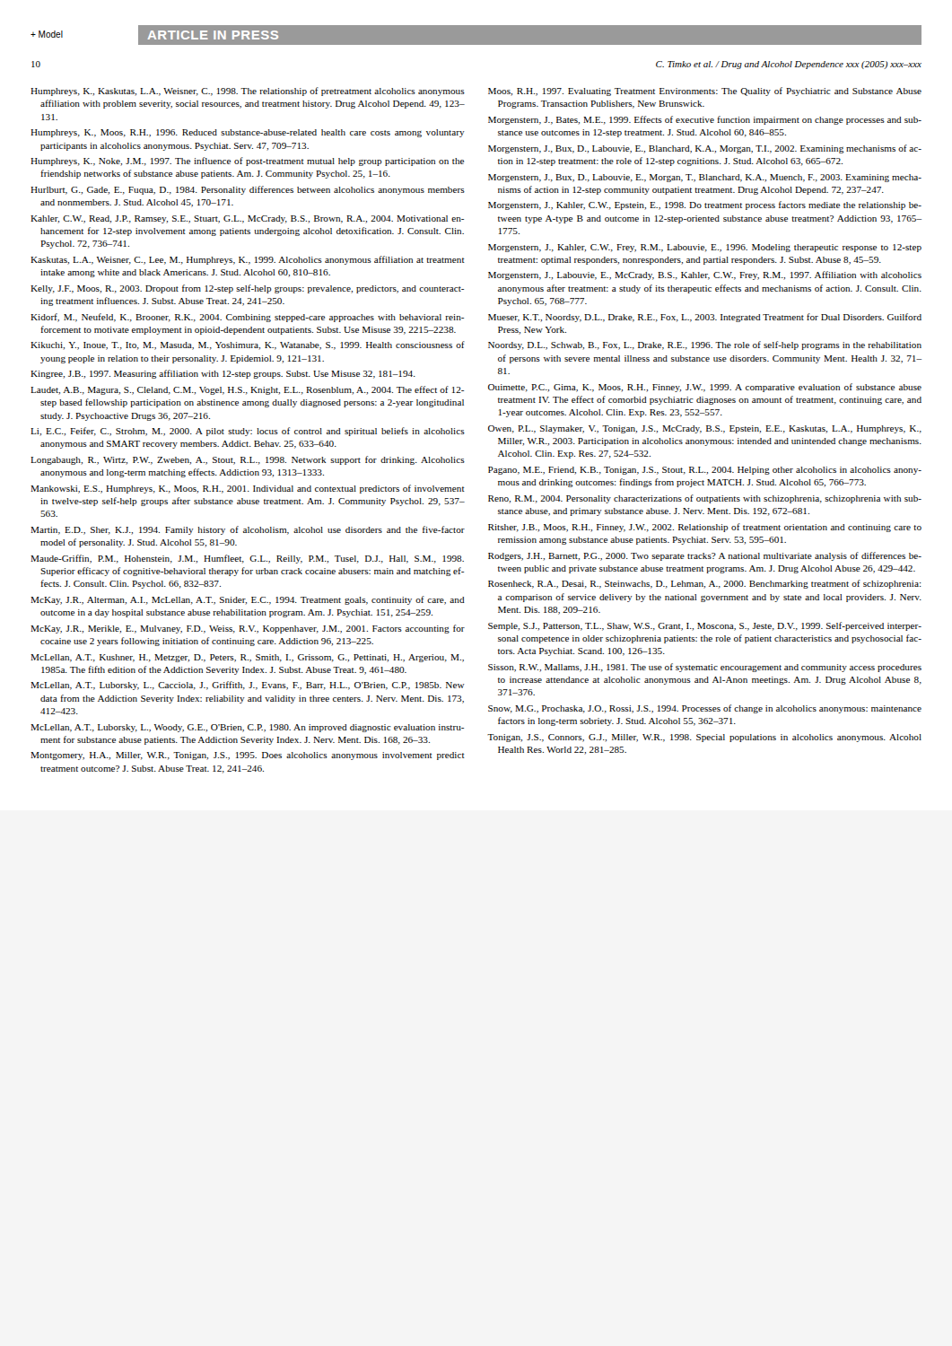+ Model
ARTICLE IN PRESS
10 C. Timko et al. / Drug and Alcohol Dependence xxx (2005) xxx–xxx
Humphreys, K., Kaskutas, L.A., Weisner, C., 1998. The relationship of pretreatment alcoholics anonymous affiliation with problem severity, social resources, and treatment history. Drug Alcohol Depend. 49, 123–131.
Humphreys, K., Moos, R.H., 1996. Reduced substance-abuse-related health care costs among voluntary participants in alcoholics anonymous. Psychiat. Serv. 47, 709–713.
Humphreys, K., Noke, J.M., 1997. The influence of post-treatment mutual help group participation on the friendship networks of substance abuse patients. Am. J. Community Psychol. 25, 1–16.
Hurlburt, G., Gade, E., Fuqua, D., 1984. Personality differences between alcoholics anonymous members and nonmembers. J. Stud. Alcohol 45, 170–171.
Kahler, C.W., Read, J.P., Ramsey, S.E., Stuart, G.L., McCrady, B.S., Brown, R.A., 2004. Motivational enhancement for 12-step involvement among patients undergoing alcohol detoxification. J. Consult. Clin. Psychol. 72, 736–741.
Kaskutas, L.A., Weisner, C., Lee, M., Humphreys, K., 1999. Alcoholics anonymous affiliation at treatment intake among white and black Americans. J. Stud. Alcohol 60, 810–816.
Kelly, J.F., Moos, R., 2003. Dropout from 12-step self-help groups: prevalence, predictors, and counteracting treatment influences. J. Subst. Abuse Treat. 24, 241–250.
Kidorf, M., Neufeld, K., Brooner, R.K., 2004. Combining stepped-care approaches with behavioral reinforcement to motivate employment in opioid-dependent outpatients. Subst. Use Misuse 39, 2215–2238.
Kikuchi, Y., Inoue, T., Ito, M., Masuda, M., Yoshimura, K., Watanabe, S., 1999. Health consciousness of young people in relation to their personality. J. Epidemiol. 9, 121–131.
Kingree, J.B., 1997. Measuring affiliation with 12-step groups. Subst. Use Misuse 32, 181–194.
Laudet, A.B., Magura, S., Cleland, C.M., Vogel, H.S., Knight, E.L., Rosenblum, A., 2004. The effect of 12-step based fellowship participation on abstinence among dually diagnosed persons: a 2-year longitudinal study. J. Psychoactive Drugs 36, 207–216.
Li, E.C., Feifer, C., Strohm, M., 2000. A pilot study: locus of control and spiritual beliefs in alcoholics anonymous and SMART recovery members. Addict. Behav. 25, 633–640.
Longabaugh, R., Wirtz, P.W., Zweben, A., Stout, R.L., 1998. Network support for drinking. Alcoholics anonymous and long-term matching effects. Addiction 93, 1313–1333.
Mankowski, E.S., Humphreys, K., Moos, R.H., 2001. Individual and contextual predictors of involvement in twelve-step self-help groups after substance abuse treatment. Am. J. Community Psychol. 29, 537–563.
Martin, E.D., Sher, K.J., 1994. Family history of alcoholism, alcohol use disorders and the five-factor model of personality. J. Stud. Alcohol 55, 81–90.
Maude-Griffin, P.M., Hohenstein, J.M., Humfleet, G.L., Reilly, P.M., Tusel, D.J., Hall, S.M., 1998. Superior efficacy of cognitive-behavioral therapy for urban crack cocaine abusers: main and matching effects. J. Consult. Clin. Psychol. 66, 832–837.
McKay, J.R., Alterman, A.I., McLellan, A.T., Snider, E.C., 1994. Treatment goals, continuity of care, and outcome in a day hospital substance abuse rehabilitation program. Am. J. Psychiat. 151, 254–259.
McKay, J.R., Merikle, E., Mulvaney, F.D., Weiss, R.V., Koppenhaver, J.M., 2001. Factors accounting for cocaine use 2 years following initiation of continuing care. Addiction 96, 213–225.
McLellan, A.T., Kushner, H., Metzger, D., Peters, R., Smith, I., Grissom, G., Pettinati, H., Argeriou, M., 1985a. The fifth edition of the Addiction Severity Index. J. Subst. Abuse Treat. 9, 461–480.
McLellan, A.T., Luborsky, L., Cacciola, J., Griffith, J., Evans, F., Barr, H.L., O'Brien, C.P., 1985b. New data from the Addiction Severity Index: reliability and validity in three centers. J. Nerv. Ment. Dis. 173, 412–423.
McLellan, A.T., Luborsky, L., Woody, G.E., O'Brien, C.P., 1980. An improved diagnostic evaluation instrument for substance abuse patients. The Addiction Severity Index. J. Nerv. Ment. Dis. 168, 26–33.
Montgomery, H.A., Miller, W.R., Tonigan, J.S., 1995. Does alcoholics anonymous involvement predict treatment outcome? J. Subst. Abuse Treat. 12, 241–246.
Moos, R.H., 1997. Evaluating Treatment Environments: The Quality of Psychiatric and Substance Abuse Programs. Transaction Publishers, New Brunswick.
Morgenstern, J., Bates, M.E., 1999. Effects of executive function impairment on change processes and substance use outcomes in 12-step treatment. J. Stud. Alcohol 60, 846–855.
Morgenstern, J., Bux, D., Labouvie, E., Blanchard, K.A., Morgan, T.I., 2002. Examining mechanisms of action in 12-step treatment: the role of 12-step cognitions. J. Stud. Alcohol 63, 665–672.
Morgenstern, J., Bux, D., Labouvie, E., Morgan, T., Blanchard, K.A., Muench, F., 2003. Examining mechanisms of action in 12-step community outpatient treatment. Drug Alcohol Depend. 72, 237–247.
Morgenstern, J., Kahler, C.W., Epstein, E., 1998. Do treatment process factors mediate the relationship between type A-type B and outcome in 12-step-oriented substance abuse treatment? Addiction 93, 1765–1775.
Morgenstern, J., Kahler, C.W., Frey, R.M., Labouvie, E., 1996. Modeling therapeutic response to 12-step treatment: optimal responders, nonresponders, and partial responders. J. Subst. Abuse 8, 45–59.
Morgenstern, J., Labouvie, E., McCrady, B.S., Kahler, C.W., Frey, R.M., 1997. Affiliation with alcoholics anonymous after treatment: a study of its therapeutic effects and mechanisms of action. J. Consult. Clin. Psychol. 65, 768–777.
Mueser, K.T., Noordsy, D.L., Drake, R.E., Fox, L., 2003. Integrated Treatment for Dual Disorders. Guilford Press, New York.
Noordsy, D.L., Schwab, B., Fox, L., Drake, R.E., 1996. The role of self-help programs in the rehabilitation of persons with severe mental illness and substance use disorders. Community Ment. Health J. 32, 71–81.
Ouimette, P.C., Gima, K., Moos, R.H., Finney, J.W., 1999. A comparative evaluation of substance abuse treatment IV. The effect of comorbid psychiatric diagnoses on amount of treatment, continuing care, and 1-year outcomes. Alcohol. Clin. Exp. Res. 23, 552–557.
Owen, P.L., Slaymaker, V., Tonigan, J.S., McCrady, B.S., Epstein, E.E., Kaskutas, L.A., Humphreys, K., Miller, W.R., 2003. Participation in alcoholics anonymous: intended and unintended change mechanisms. Alcohol. Clin. Exp. Res. 27, 524–532.
Pagano, M.E., Friend, K.B., Tonigan, J.S., Stout, R.L., 2004. Helping other alcoholics in alcoholics anonymous and drinking outcomes: findings from project MATCH. J. Stud. Alcohol 65, 766–773.
Reno, R.M., 2004. Personality characterizations of outpatients with schizophrenia, schizophrenia with substance abuse, and primary substance abuse. J. Nerv. Ment. Dis. 192, 672–681.
Ritsher, J.B., Moos, R.H., Finney, J.W., 2002. Relationship of treatment orientation and continuing care to remission among substance abuse patients. Psychiat. Serv. 53, 595–601.
Rodgers, J.H., Barnett, P.G., 2000. Two separate tracks? A national multivariate analysis of differences between public and private substance abuse treatment programs. Am. J. Drug Alcohol Abuse 26, 429–442.
Rosenheck, R.A., Desai, R., Steinwachs, D., Lehman, A., 2000. Benchmarking treatment of schizophrenia: a comparison of service delivery by the national government and by state and local providers. J. Nerv. Ment. Dis. 188, 209–216.
Semple, S.J., Patterson, T.L., Shaw, W.S., Grant, I., Moscona, S., Jeste, D.V., 1999. Self-perceived interpersonal competence in older schizophrenia patients: the role of patient characteristics and psychosocial factors. Acta Psychiat. Scand. 100, 126–135.
Sisson, R.W., Mallams, J.H., 1981. The use of systematic encouragement and community access procedures to increase attendance at alcoholic anonymous and Al-Anon meetings. Am. J. Drug Alcohol Abuse 8, 371–376.
Snow, M.G., Prochaska, J.O., Rossi, J.S., 1994. Processes of change in alcoholics anonymous: maintenance factors in long-term sobriety. J. Stud. Alcohol 55, 362–371.
Tonigan, J.S., Connors, G.J., Miller, W.R., 1998. Special populations in alcoholics anonymous. Alcohol Health Res. World 22, 281–285.